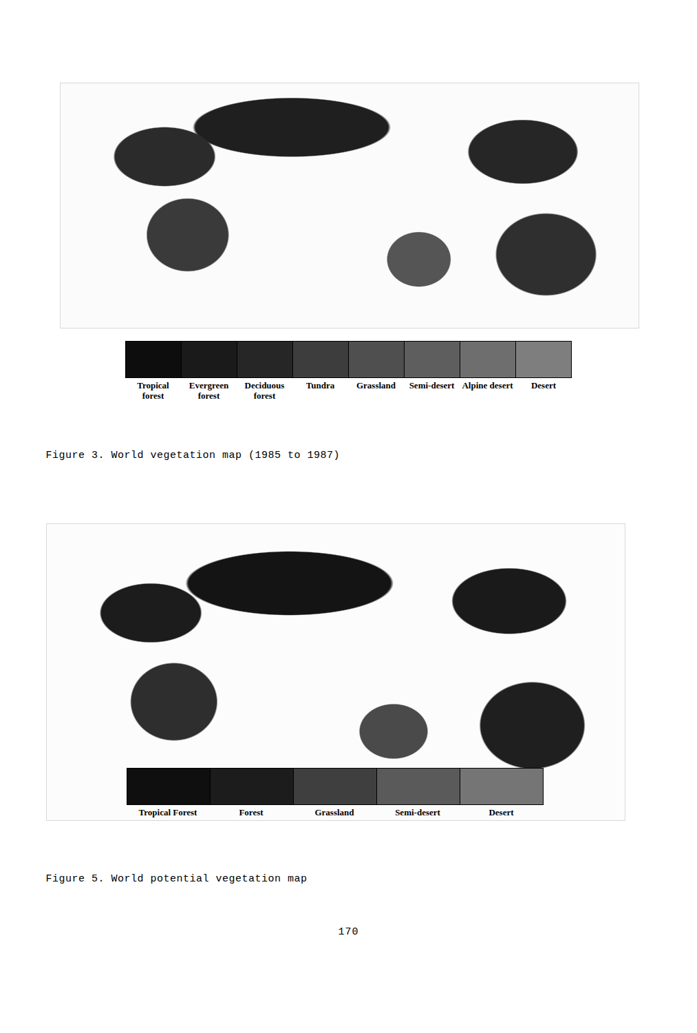Tropical
forest
Evergreen
forest
Deciduous
forest
Tundra
Grassland
Semi-desert
Alpine desert
Desert
Figure 3. World vegetation map (1985 to 1987)
Tropical Forest
Forest
Grassland
Semi-desert
Desert
Figure 5. World potential vegetation map
170